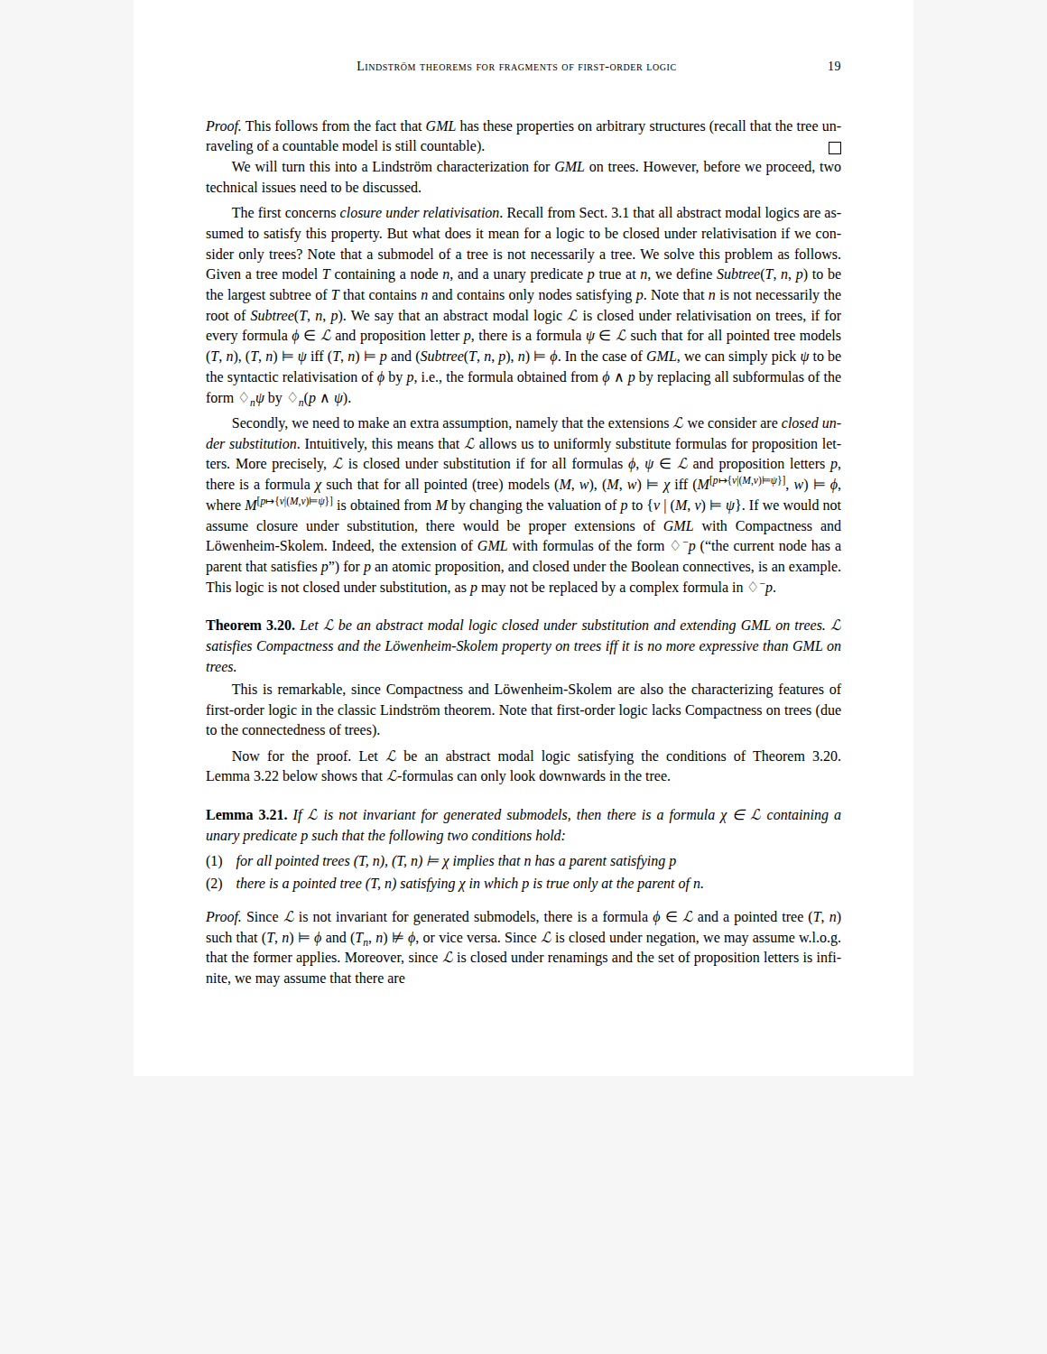Lindström theorems for fragments of first-order logic 19
Proof. This follows from the fact that GML has these properties on arbitrary structures (recall that the tree unraveling of a countable model is still countable).
We will turn this into a Lindström characterization for GML on trees. However, before we proceed, two technical issues need to be discussed.
The first concerns closure under relativisation. Recall from Sect. 3.1 that all abstract modal logics are assumed to satisfy this property. But what does it mean for a logic to be closed under relativisation if we consider only trees? Note that a submodel of a tree is not necessarily a tree. We solve this problem as follows. Given a tree model T containing a node n, and a unary predicate p true at n, we define Subtree(T, n, p) to be the largest subtree of T that contains n and contains only nodes satisfying p. Note that n is not necessarily the root of Subtree(T, n, p). We say that an abstract modal logic ℒ is closed under relativisation on trees, if for every formula ϕ ∈ ℒ and proposition letter p, there is a formula ψ ∈ ℒ such that for all pointed tree models (T, n), (T, n) ⊨ ψ iff (T, n) ⊨ p and (Subtree(T, n, p), n) ⊨ ϕ. In the case of GML, we can simply pick ψ to be the syntactic relativisation of ϕ by p, i.e., the formula obtained from ϕ ∧ p by replacing all subformulas of the form ♢nψ by ♢n(p ∧ ψ).
Secondly, we need to make an extra assumption, namely that the extensions ℒ we consider are closed under substitution. Intuitively, this means that ℒ allows us to uniformly substitute formulas for proposition letters. More precisely, ℒ is closed under substitution if for all formulas ϕ, ψ ∈ ℒ and proposition letters p, there is a formula χ such that for all pointed (tree) models (M, w), (M, w) ⊨ χ iff (M[p↦{v|(M,v)⊨ψ}], w) ⊨ ϕ, where M[p↦{v|(M,v)⊨ψ}] is obtained from M by changing the valuation of p to {v | (M, v) ⊨ ψ}. If we would not assume closure under substitution, there would be proper extensions of GML with Compactness and Löwenheim-Skolem. Indeed, the extension of GML with formulas of the form ♢−p (“the current node has a parent that satisfies p”) for p an atomic proposition, and closed under the Boolean connectives, is an example. This logic is not closed under substitution, as p may not be replaced by a complex formula in ♢−p.
Theorem 3.20. Let ℒ be an abstract modal logic closed under substitution and extending GML on trees. ℒ satisfies Compactness and the Löwenheim-Skolem property on trees iff it is no more expressive than GML on trees.
This is remarkable, since Compactness and Löwenheim-Skolem are also the characterizing features of first-order logic in the classic Lindström theorem. Note that first-order logic lacks Compactness on trees (due to the connectedness of trees).
Now for the proof. Let ℒ be an abstract modal logic satisfying the conditions of Theorem 3.20. Lemma 3.22 below shows that ℒ-formulas can only look downwards in the tree.
Lemma 3.21. If ℒ is not invariant for generated submodels, then there is a formula χ ∈ ℒ containing a unary predicate p such that the following two conditions hold:
(1) for all pointed trees (T, n), (T, n) ⊨ χ implies that n has a parent satisfying p
(2) there is a pointed tree (T, n) satisfying χ in which p is true only at the parent of n.
Proof. Since ℒ is not invariant for generated submodels, there is a formula ϕ ∈ ℒ and a pointed tree (T, n) such that (T, n) ⊨ ϕ and (Tn, n) ⊭ ϕ, or vice versa. Since ℒ is closed under negation, we may assume w.l.o.g. that the former applies. Moreover, since ℒ is closed under renamings and the set of proposition letters is infinite, we may assume that there are